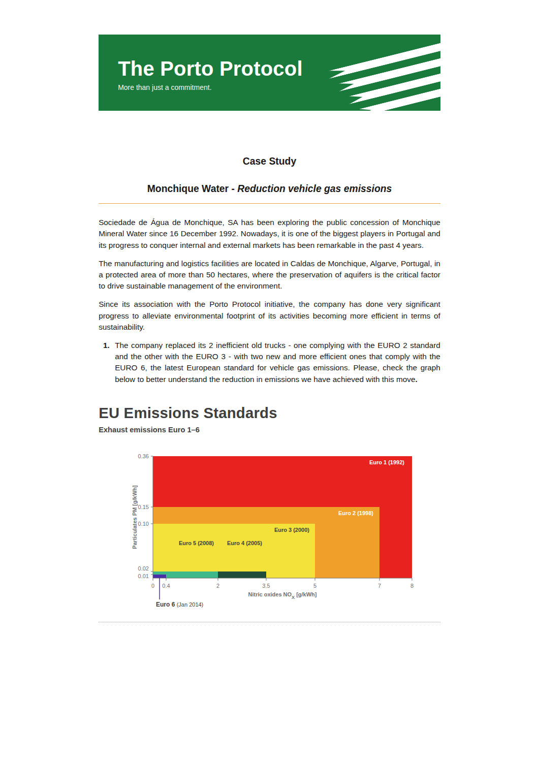The Porto Protocol
More than just a commitment.
Case Study
Monchique Water - Reduction vehicle gas emissions
Sociedade de Água de Monchique, SA has been exploring the public concession of Monchique Mineral Water since 16 December 1992. Nowadays, it is one of the biggest players in Portugal and its progress to conquer internal and external markets has been remarkable in the past 4 years.
The manufacturing and logistics facilities are located in Caldas de Monchique, Algarve, Portugal, in a protected area of more than 50 hectares, where the preservation of aquifers is the critical factor to drive sustainable management of the environment.
Since its association with the Porto Protocol initiative, the company has done very significant progress to alleviate environmental footprint of its activities becoming more efficient in terms of sustainability.
The company replaced its 2 inefficient old trucks - one complying with the EURO 2 standard and the other with the EURO 3 - with two new and more efficient ones that comply with the EURO 6, the latest European standard for vehicle gas emissions. Please, check the graph below to better understand the reduction in emissions we have achieved with this move.
EU Emissions Standards
Exhaust emissions Euro 1–6
Plot geometry: x: NOx 0..8 -> px 90..600 y: PM 0..0.36 -> px 270..30 (inverted) Euro 1 (1992) Euro 2 (1998) Euro 3 (2000) Euro 4 (2005) Euro 5 (2008) 0.36 0.15 0.10 0.02 0.01 0 0.4 2 3.5 5 7 8 Particulates PM [g/kWh] Nitric oxides NOX [g/kWh] Euro 6 (Jan 2014)